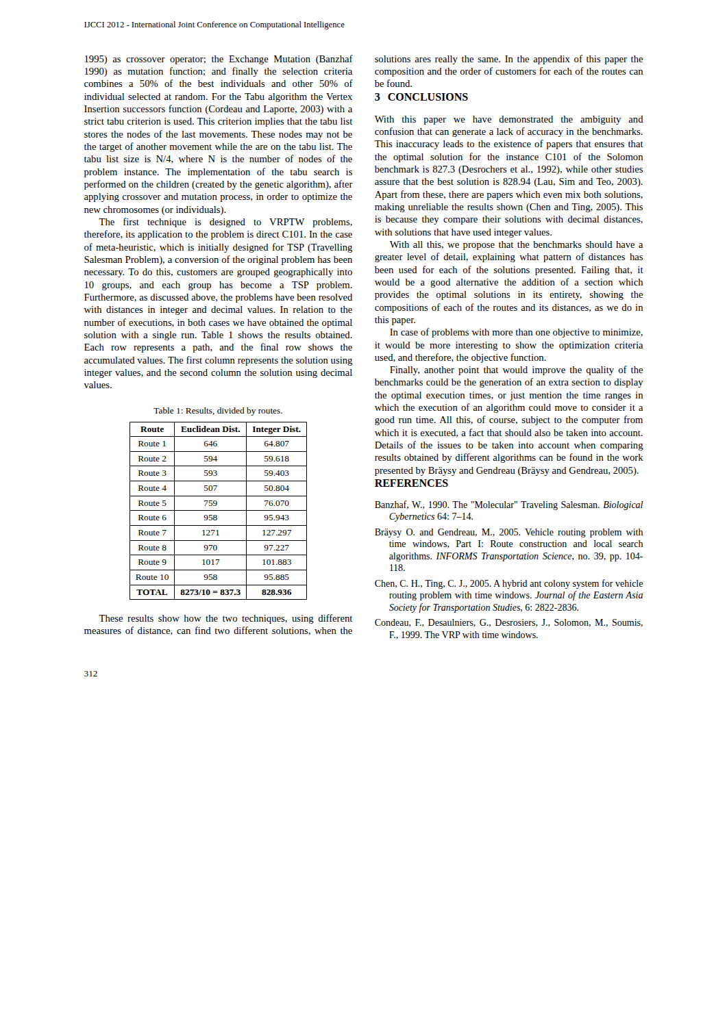IJCCI 2012 - International Joint Conference on Computational Intelligence
1995) as crossover operator; the Exchange Mutation (Banzhaf 1990) as mutation function; and finally the selection criteria combines a 50% of the best individuals and other 50% of individual selected at random. For the Tabu algorithm the Vertex Insertion successors function (Cordeau and Laporte, 2003) with a strict tabu criterion is used. This criterion implies that the tabu list stores the nodes of the last movements. These nodes may not be the target of another movement while the are on the tabu list. The tabu list size is N/4, where N is the number of nodes of the problem instance. The implementation of the tabu search is performed on the children (created by the genetic algorithm), after applying crossover and mutation process, in order to optimize the new chromosomes (or individuals).
The first technique is designed to VRPTW problems, therefore, its application to the problem is direct C101. In the case of meta-heuristic, which is initially designed for TSP (Travelling Salesman Problem), a conversion of the original problem has been necessary. To do this, customers are grouped geographically into 10 groups, and each group has become a TSP problem. Furthermore, as discussed above, the problems have been resolved with distances in integer and decimal values. In relation to the number of executions, in both cases we have obtained the optimal solution with a single run. Table 1 shows the results obtained. Each row represents a path, and the final row shows the accumulated values. The first column represents the solution using integer values, and the second column the solution using decimal values.
Table 1: Results, divided by routes.
| Route | Euclidean Dist. | Integer Dist. |
| --- | --- | --- |
| Route 1 | 646 | 64.807 |
| Route 2 | 594 | 59.618 |
| Route 3 | 593 | 59.403 |
| Route 4 | 507 | 50.804 |
| Route 5 | 759 | 76.070 |
| Route 6 | 958 | 95.943 |
| Route 7 | 1271 | 127.297 |
| Route 8 | 970 | 97.227 |
| Route 9 | 1017 | 101.883 |
| Route 10 | 958 | 95.885 |
| TOTAL | 8273/10 = 837.3 | 828.936 |
These results show how the two techniques, using different measures of distance, can find two different solutions, when the solutions ares really the same. In the appendix of this paper the composition and the order of customers for each of the routes can be found.
3 CONCLUSIONS
With this paper we have demonstrated the ambiguity and confusion that can generate a lack of accuracy in the benchmarks. This inaccuracy leads to the existence of papers that ensures that the optimal solution for the instance C101 of the Solomon benchmark is 827.3 (Desrochers et al., 1992), while other studies assure that the best solution is 828.94 (Lau, Sim and Teo, 2003). Apart from these, there are papers which even mix both solutions, making unreliable the results shown (Chen and Ting, 2005). This is because they compare their solutions with decimal distances, with solutions that have used integer values.
With all this, we propose that the benchmarks should have a greater level of detail, explaining what pattern of distances has been used for each of the solutions presented. Failing that, it would be a good alternative the addition of a section which provides the optimal solutions in its entirety, showing the compositions of each of the routes and its distances, as we do in this paper.
In case of problems with more than one objective to minimize, it would be more interesting to show the optimization criteria used, and therefore, the objective function.
Finally, another point that would improve the quality of the benchmarks could be the generation of an extra section to display the optimal execution times, or just mention the time ranges in which the execution of an algorithm could move to consider it a good run time. All this, of course, subject to the computer from which it is executed, a fact that should also be taken into account. Details of the issues to be taken into account when comparing results obtained by different algorithms can be found in the work presented by Bräysy and Gendreau (Bräysy and Gendreau, 2005).
REFERENCES
Banzhaf, W., 1990. The "Molecular" Traveling Salesman. Biological Cybernetics 64: 7–14.
Bräysy O. and Gendreau, M., 2005. Vehicle routing problem with time windows, Part I: Route construction and local search algorithms. INFORMS Transportation Science, no. 39, pp. 104-118.
Chen, C. H., Ting, C. J., 2005. A hybrid ant colony system for vehicle routing problem with time windows. Journal of the Eastern Asia Society for Transportation Studies, 6: 2822-2836.
Condeau, F., Desaulniers, G., Desrosiers, J., Solomon, M., Soumis, F., 1999. The VRP with time windows.
312